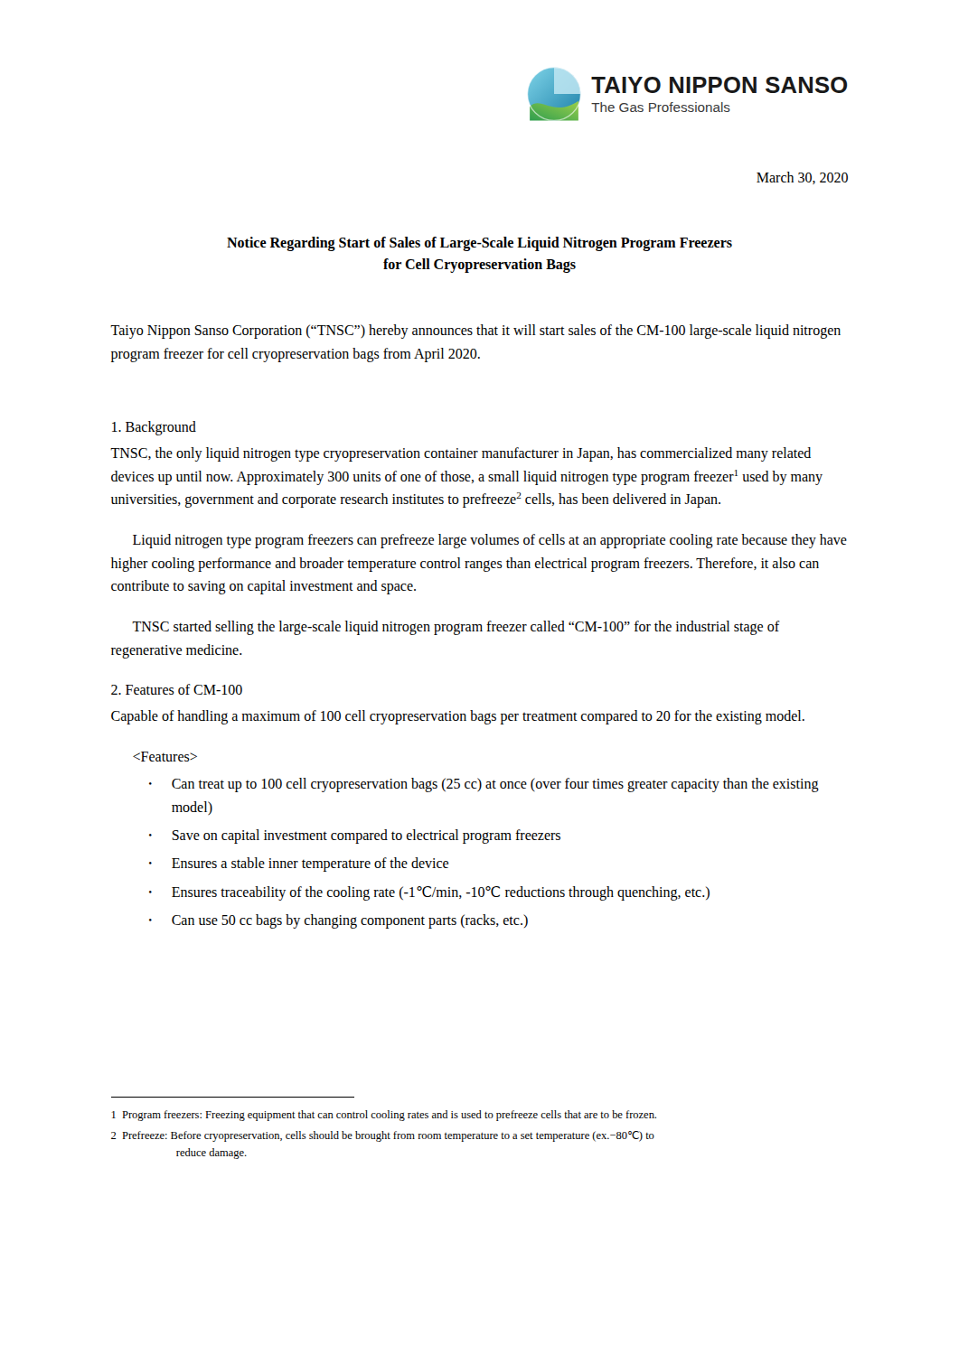TAIYO NIPPON SANSO
The Gas Professionals
March 30, 2020
Notice Regarding Start of Sales of Large-Scale Liquid Nitrogen Program Freezers
for Cell Cryopreservation Bags
Taiyo Nippon Sanso Corporation (“TNSC”) hereby announces that it will start sales of the CM-100 large-scale liquid nitrogen program freezer for cell cryopreservation bags from April 2020.
1. Background
TNSC, the only liquid nitrogen type cryopreservation container manufacturer in Japan, has commercialized many related devices up until now. Approximately 300 units of one of those, a small liquid nitrogen type program freezer1 used by many universities, government and corporate research institutes to prefreeze2 cells, has been delivered in Japan.
Liquid nitrogen type program freezers can prefreeze large volumes of cells at an appropriate cooling rate because they have higher cooling performance and broader temperature control ranges than electrical program freezers. Therefore, it also can contribute to saving on capital investment and space.
TNSC started selling the large-scale liquid nitrogen program freezer called “CM-100” for the industrial stage of regenerative medicine.
2. Features of CM-100
Capable of handling a maximum of 100 cell cryopreservation bags per treatment compared to 20 for the existing model.
<Features>
Can treat up to 100 cell cryopreservation bags (25 cc) at once (over four times greater capacity than the existing model)
Save on capital investment compared to electrical program freezers
Ensures a stable inner temperature of the device
Ensures traceability of the cooling rate (-1℃/min, -10℃ reductions through quenching, etc.)
Can use 50 cc bags by changing component parts (racks, etc.)
1 Program freezers: Freezing equipment that can control cooling rates and is used to prefreeze cells that are to be frozen.
2 Prefreeze: Before cryopreservation, cells should be brought from room temperature to a set temperature (ex.−80℃) to reduce damage.